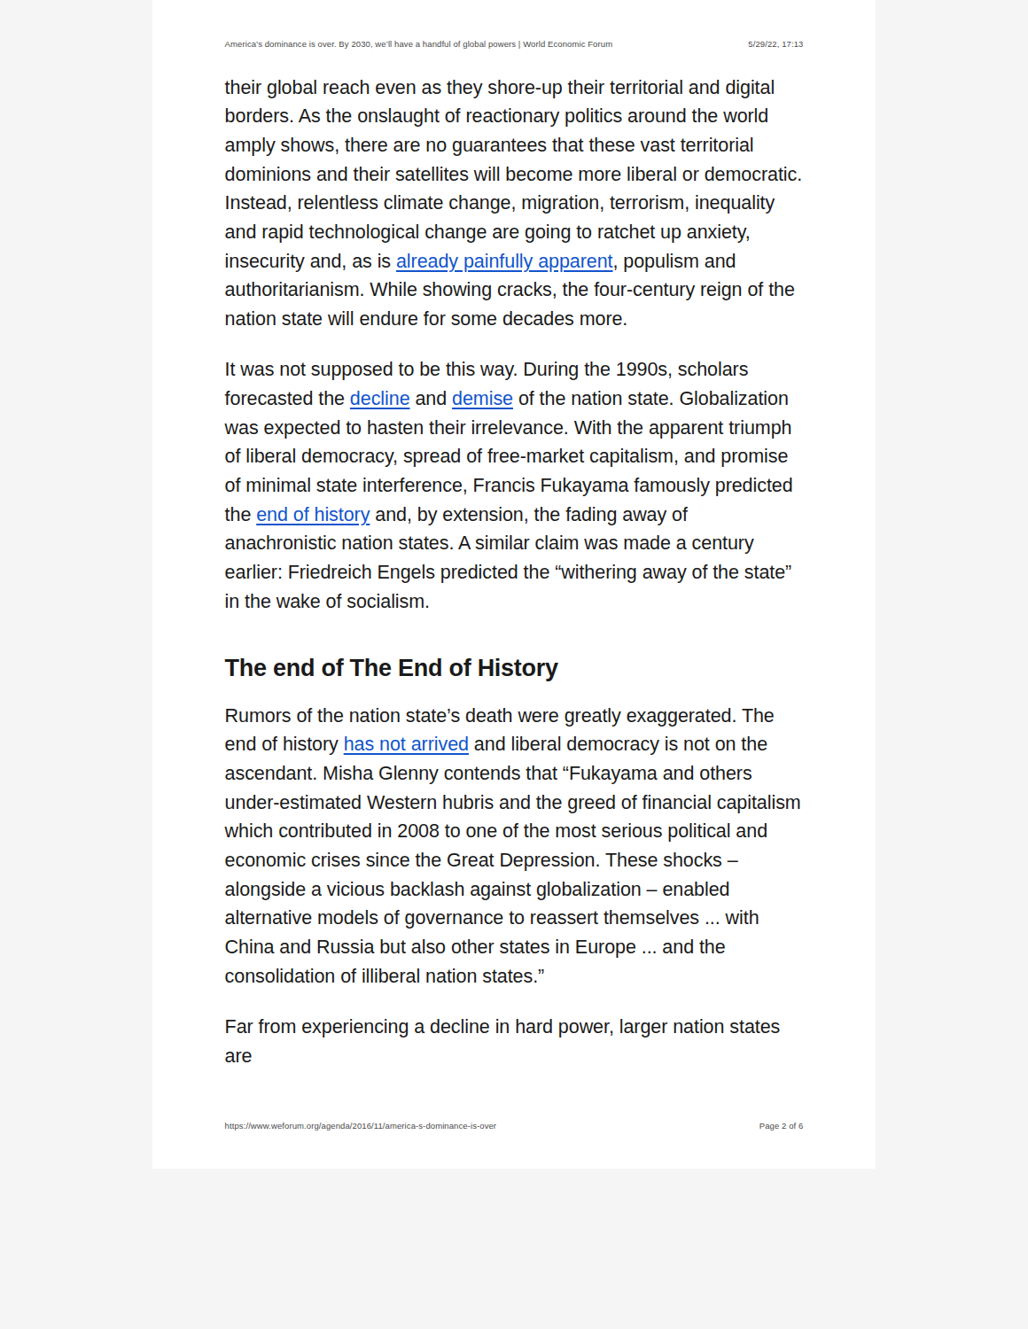America’s dominance is over. By 2030, we’ll have a handful of global powers | World Economic Forum 5/29/22, 17:13
their global reach even as they shore-up their territorial and digital borders. As the onslaught of reactionary politics around the world amply shows, there are no guarantees that these vast territorial dominions and their satellites will become more liberal or democratic. Instead, relentless climate change, migration, terrorism, inequality and rapid technological change are going to ratchet up anxiety, insecurity and, as is already painfully apparent, populism and authoritarianism. While showing cracks, the four-century reign of the nation state will endure for some decades more.
It was not supposed to be this way. During the 1990s, scholars forecasted the decline and demise of the nation state. Globalization was expected to hasten their irrelevance. With the apparent triumph of liberal democracy, spread of free-market capitalism, and promise of minimal state interference, Francis Fukayama famously predicted the end of history and, by extension, the fading away of anachronistic nation states. A similar claim was made a century earlier: Friedreich Engels predicted the “withering away of the state” in the wake of socialism.
The end of The End of History
Rumors of the nation state’s death were greatly exaggerated. The end of history has not arrived and liberal democracy is not on the ascendant. Misha Glenny contends that “Fukayama and others under-estimated Western hubris and the greed of financial capitalism which contributed in 2008 to one of the most serious political and economic crises since the Great Depression. These shocks – alongside a vicious backlash against globalization – enabled alternative models of governance to reassert themselves ... with China and Russia but also other states in Europe ... and the consolidation of illiberal nation states.”
Far from experiencing a decline in hard power, larger nation states are
https://www.weforum.org/agenda/2016/11/america-s-dominance-is-over Page 2 of 6